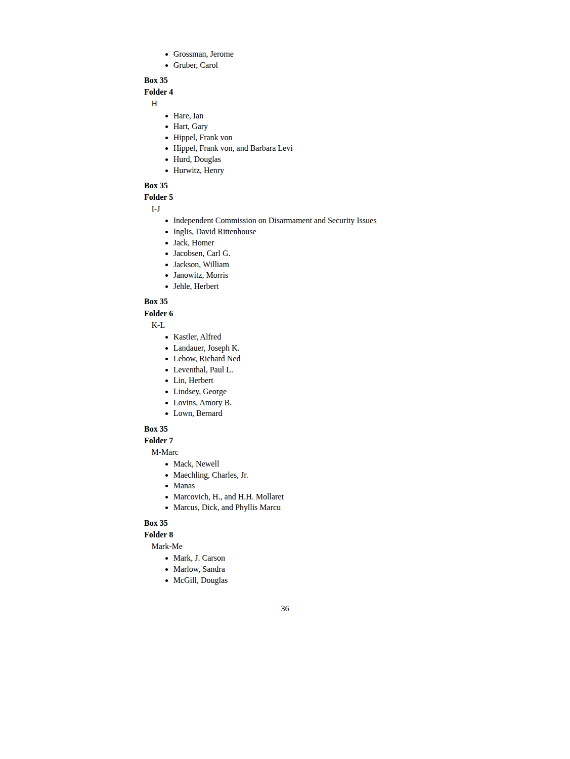Grossman, Jerome
Gruber, Carol
Box 35
Folder 4
H
Hare, Ian
Hart, Gary
Hippel, Frank von
Hippel, Frank von, and Barbara Levi
Hurd, Douglas
Hurwitz, Henry
Box 35
Folder 5
I-J
Independent Commission on Disarmament and Security Issues
Inglis, David Rittenhouse
Jack, Homer
Jacobsen, Carl G.
Jackson, William
Janowitz, Morris
Jehle, Herbert
Box 35
Folder 6
K-L
Kastler, Alfred
Landauer, Joseph K.
Lebow, Richard Ned
Leventhal, Paul L.
Lin, Herbert
Lindsey, George
Lovins, Amory B.
Lown, Bernard
Box 35
Folder 7
M-Marc
Mack, Newell
Maechling, Charles, Jr.
Manas
Marcovich, H., and H.H. Mollaret
Marcus, Dick, and Phyllis Marcu
Box 35
Folder 8
Mark-Me
Mark, J. Carson
Marlow, Sandra
McGill, Douglas
36